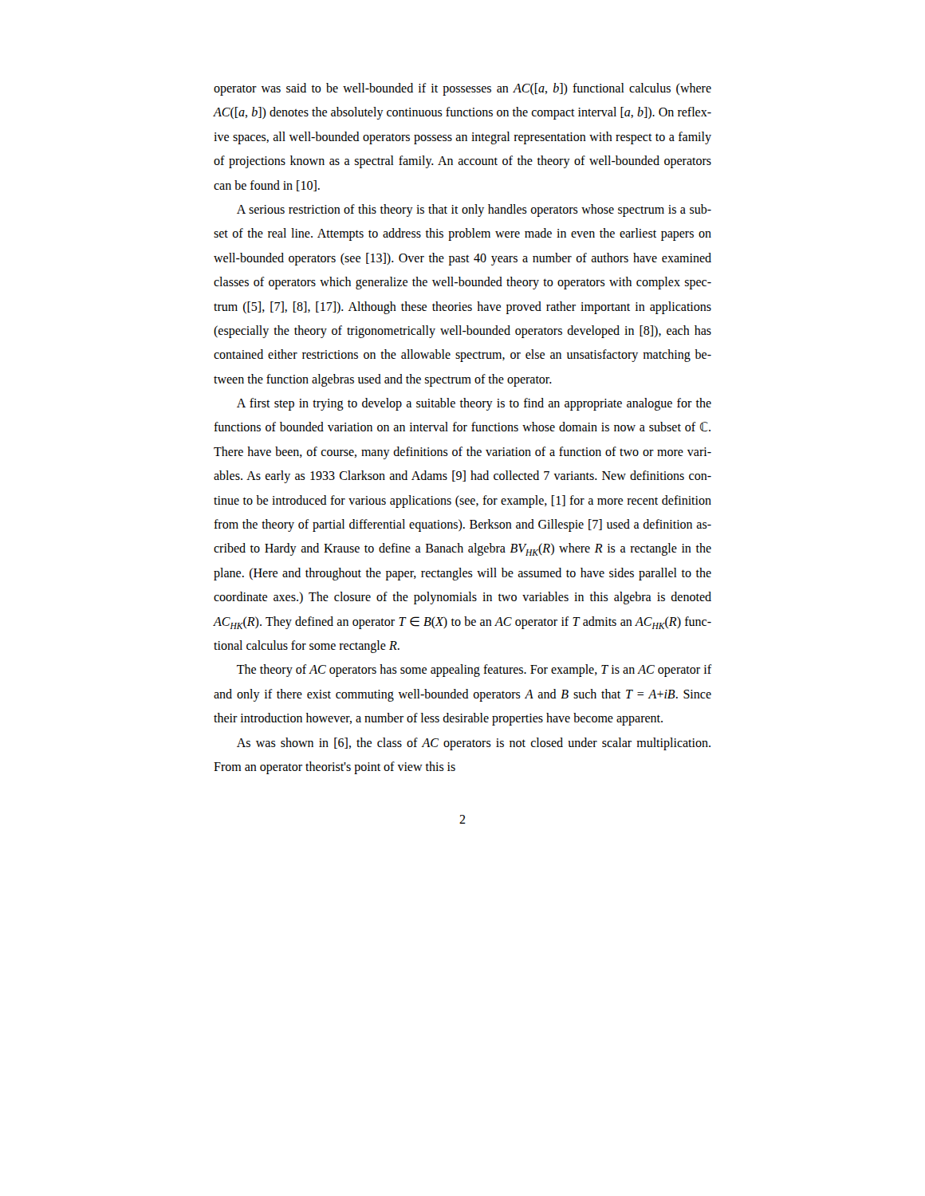operator was said to be well-bounded if it possesses an AC([a, b]) functional calculus (where AC([a, b]) denotes the absolutely continuous functions on the compact interval [a, b]). On reflexive spaces, all well-bounded operators possess an integral representation with respect to a family of projections known as a spectral family. An account of the theory of well-bounded operators can be found in [10].
A serious restriction of this theory is that it only handles operators whose spectrum is a subset of the real line. Attempts to address this problem were made in even the earliest papers on well-bounded operators (see [13]). Over the past 40 years a number of authors have examined classes of operators which generalize the well-bounded theory to operators with complex spectrum ([5], [7], [8], [17]). Although these theories have proved rather important in applications (especially the theory of trigonometrically well-bounded operators developed in [8]), each has contained either restrictions on the allowable spectrum, or else an unsatisfactory matching between the function algebras used and the spectrum of the operator.
A first step in trying to develop a suitable theory is to find an appropriate analogue for the functions of bounded variation on an interval for functions whose domain is now a subset of ℂ. There have been, of course, many definitions of the variation of a function of two or more variables. As early as 1933 Clarkson and Adams [9] had collected 7 variants. New definitions continue to be introduced for various applications (see, for example, [1] for a more recent definition from the theory of partial differential equations). Berkson and Gillespie [7] used a definition ascribed to Hardy and Krause to define a Banach algebra BVHK(R) where R is a rectangle in the plane. (Here and throughout the paper, rectangles will be assumed to have sides parallel to the coordinate axes.) The closure of the polynomials in two variables in this algebra is denoted ACHK(R). They defined an operator T ∈ B(X) to be an AC operator if T admits an ACHK(R) functional calculus for some rectangle R.
The theory of AC operators has some appealing features. For example, T is an AC operator if and only if there exist commuting well-bounded operators A and B such that T = A+iB. Since their introduction however, a number of less desirable properties have become apparent.
As was shown in [6], the class of AC operators is not closed under scalar multiplication. From an operator theorist's point of view this is
2